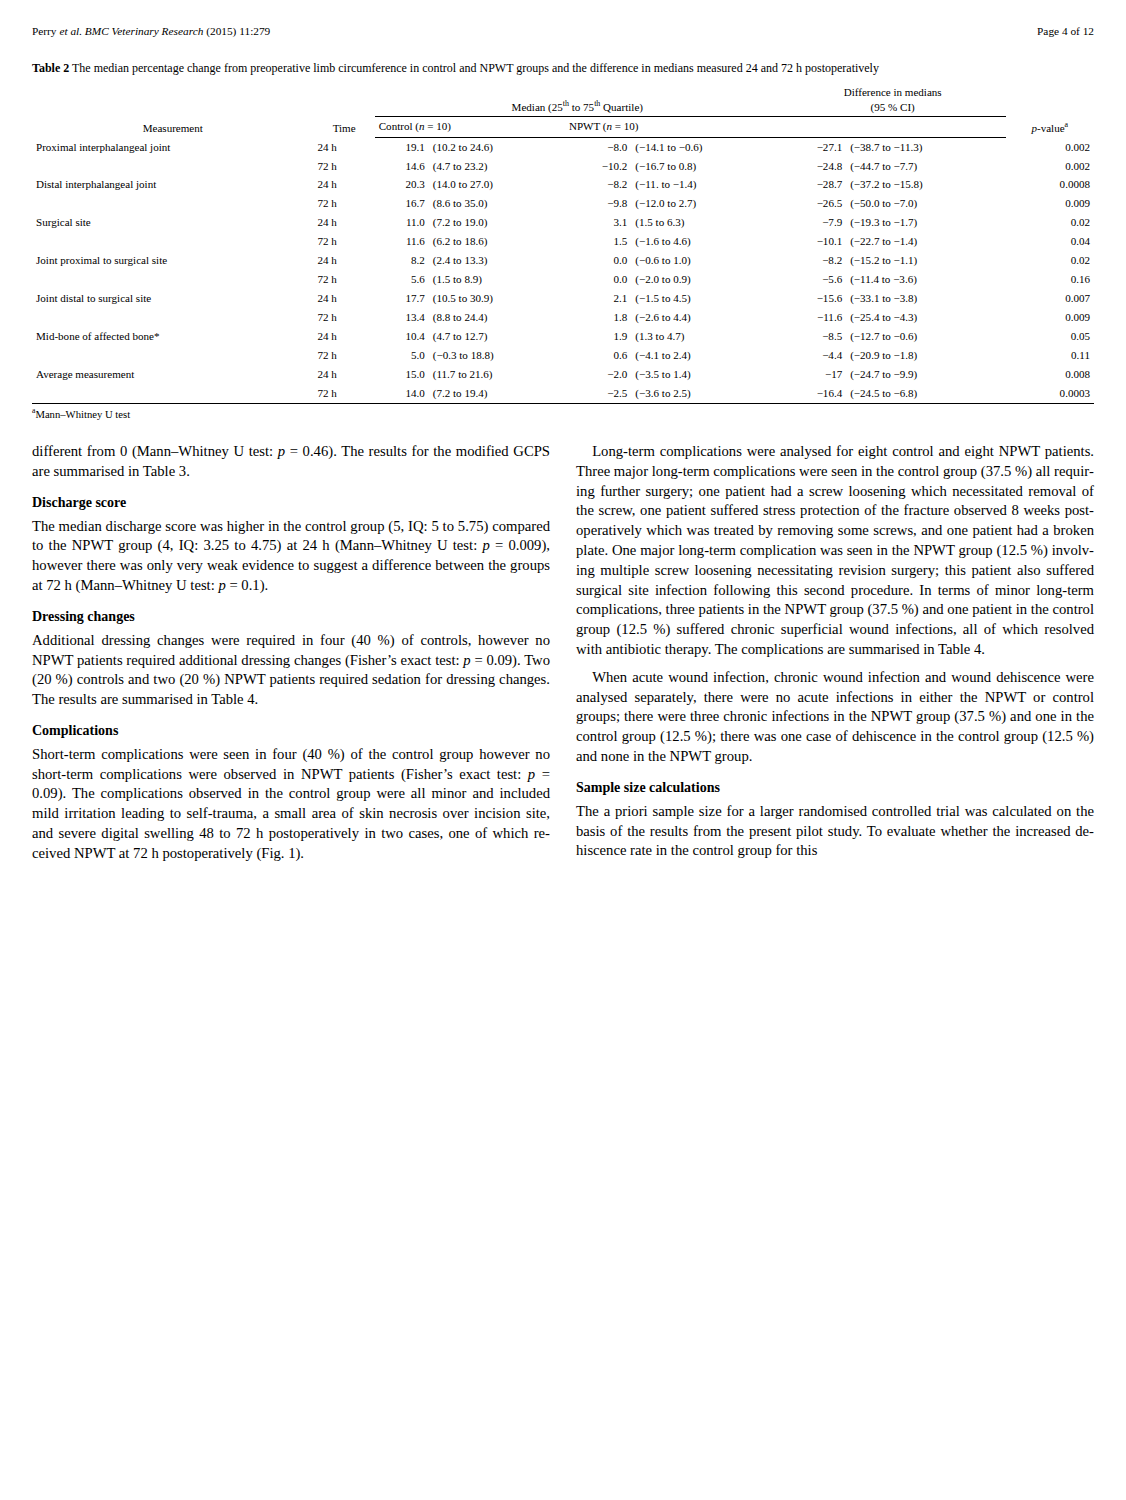Perry et al. BMC Veterinary Research (2015) 11:279
Page 4 of 12
Table 2 The median percentage change from preoperative limb circumference in control and NPWT groups and the difference in medians measured 24 and 72 h postoperatively
| Measurement | Time | Median (25 th to 75 th Quartile) | Difference in medians (95 % CI) | p -value a |
| --- | --- | --- | --- | --- |
| Control ( n = 10) | NPWT ( n = 10) | |
| Proximal interphalangeal joint | 24 h | 19.1 | (10.2 to 24.6) | −8.0 | (−14.1 to −0.6) | −27.1 | (−38.7 to −11.3) | 0.002 |
| | 72 h | 14.6 | (4.7 to 23.2) | −10.2 | (−16.7 to 0.8) | −24.8 | (−44.7 to −7.7) | 0.002 |
| Distal interphalangeal joint | 24 h | 20.3 | (14.0 to 27.0) | −8.2 | (−11. to −1.4) | −28.7 | (−37.2 to −15.8) | 0.0008 |
| | 72 h | 16.7 | (8.6 to 35.0) | −9.8 | (−12.0 to 2.7) | −26.5 | (−50.0 to −7.0) | 0.009 |
| Surgical site | 24 h | 11.0 | (7.2 to 19.0) | 3.1 | (1.5 to 6.3) | −7.9 | (−19.3 to −1.7) | 0.02 |
| | 72 h | 11.6 | (6.2 to 18.6) | 1.5 | (−1.6 to 4.6) | −10.1 | (−22.7 to −1.4) | 0.04 |
| Joint proximal to surgical site | 24 h | 8.2 | (2.4 to 13.3) | 0.0 | (−0.6 to 1.0) | −8.2 | (−15.2 to −1.1) | 0.02 |
| | 72 h | 5.6 | (1.5 to 8.9) | 0.0 | (−2.0 to 0.9) | −5.6 | (−11.4 to −3.6) | 0.16 |
| Joint distal to surgical site | 24 h | 17.7 | (10.5 to 30.9) | 2.1 | (−1.5 to 4.5) | −15.6 | (−33.1 to −3.8) | 0.007 |
| | 72 h | 13.4 | (8.8 to 24.4) | 1.8 | (−2.6 to 4.4) | −11.6 | (−25.4 to −4.3) | 0.009 |
| Mid-bone of affected bone* | 24 h | 10.4 | (4.7 to 12.7) | 1.9 | (1.3 to 4.7) | −8.5 | (−12.7 to −0.6) | 0.05 |
| | 72 h | 5.0 | (−0.3 to 18.8) | 0.6 | (−4.1 to 2.4) | −4.4 | (−20.9 to −1.8) | 0.11 |
| Average measurement | 24 h | 15.0 | (11.7 to 21.6) | −2.0 | (−3.5 to 1.4) | −17 | (−24.7 to −9.9) | 0.008 |
| | 72 h | 14.0 | (7.2 to 19.4) | −2.5 | (−3.6 to 2.5) | −16.4 | (−24.5 to −6.8) | 0.0003 |
aMann–Whitney U test
different from 0 (Mann–Whitney U test: p = 0.46). The results for the modified GCPS are summarised in Table 3.
Discharge score
The median discharge score was higher in the control group (5, IQ: 5 to 5.75) compared to the NPWT group (4, IQ: 3.25 to 4.75) at 24 h (Mann–Whitney U test: p = 0.009), however there was only very weak evidence to suggest a difference between the groups at 72 h (Mann–Whitney U test: p = 0.1).
Dressing changes
Additional dressing changes were required in four (40 %) of controls, however no NPWT patients required additional dressing changes (Fisher’s exact test: p = 0.09). Two (20 %) controls and two (20 %) NPWT patients required sedation for dressing changes. The results are summarised in Table 4.
Complications
Short-term complications were seen in four (40 %) of the control group however no short-term complications were observed in NPWT patients (Fisher’s exact test: p = 0.09). The complications observed in the control group were all minor and included mild irritation leading to self-trauma, a small area of skin necrosis over incision site, and severe digital swelling 48 to 72 h postoperatively in two cases, one of which received NPWT at 72 h postoperatively (Fig. 1).
Long-term complications were analysed for eight control and eight NPWT patients. Three major long-term complications were seen in the control group (37.5 %) all requiring further surgery; one patient had a screw loosening which necessitated removal of the screw, one patient suffered stress protection of the fracture observed 8 weeks postoperatively which was treated by removing some screws, and one patient had a broken plate. One major long-term complication was seen in the NPWT group (12.5 %) involving multiple screw loosening necessitating revision surgery; this patient also suffered surgical site infection following this second procedure. In terms of minor long-term complications, three patients in the NPWT group (37.5 %) and one patient in the control group (12.5 %) suffered chronic superficial wound infections, all of which resolved with antibiotic therapy. The complications are summarised in Table 4.
When acute wound infection, chronic wound infection and wound dehiscence were analysed separately, there were no acute infections in either the NPWT or control groups; there were three chronic infections in the NPWT group (37.5 %) and one in the control group (12.5 %); there was one case of dehiscence in the control group (12.5 %) and none in the NPWT group.
Sample size calculations
The a priori sample size for a larger randomised controlled trial was calculated on the basis of the results from the present pilot study. To evaluate whether the increased dehiscence rate in the control group for this